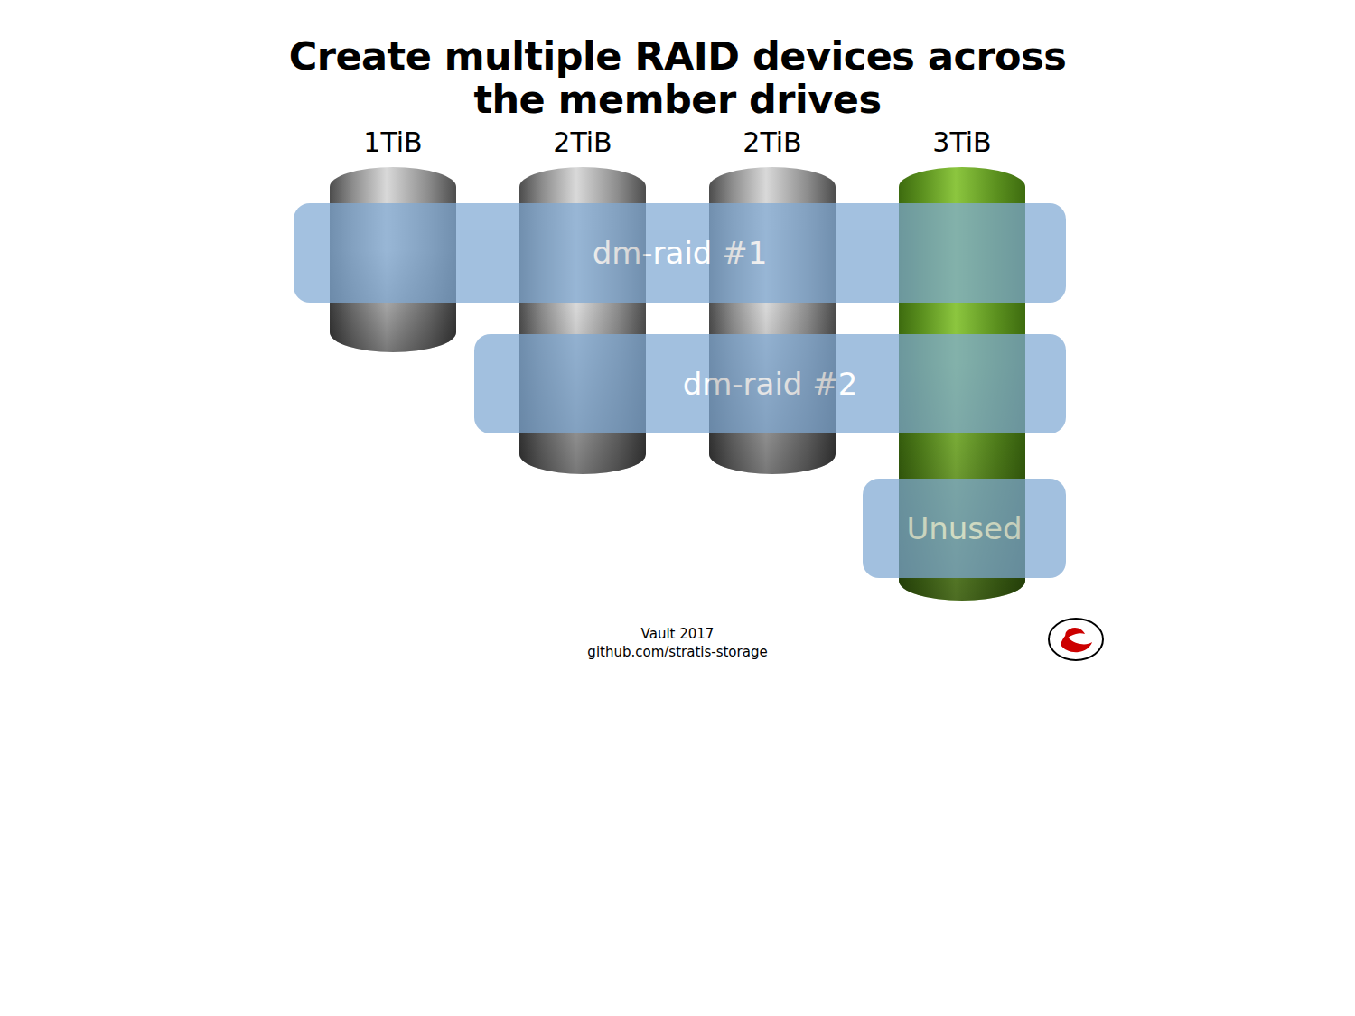Create multiple RAID devices across
the member drives
1TiB 2TiB 2TiB 3TiB
dm-raid #1
dm-raid #2
Unused
Vault 2017
github.com/stratis-storage